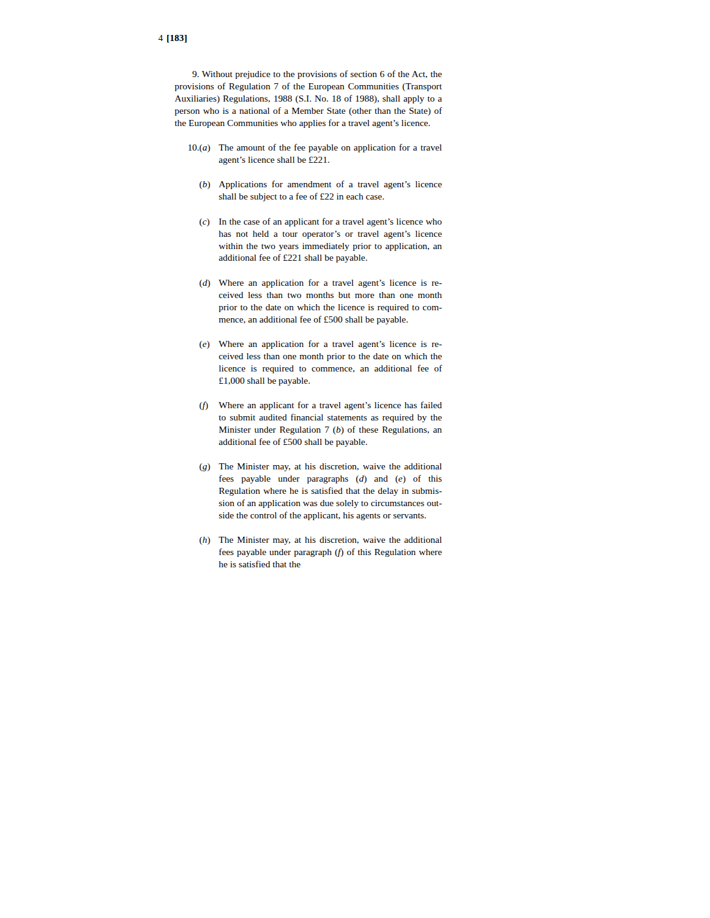4[183]
9. Without prejudice to the provisions of section 6 of the Act, the provisions of Regulation 7 of the European Communities (Transport Auxiliaries) Regulations, 1988 (S.I. No. 18 of 1988), shall apply to a person who is a national of a Member State (other than the State) of the European Communities who applies for a travel agent’s licence.
10.
(a)
The amount of the fee payable on application for a travel agent’s licence shall be £221.
(b)
Applications for amendment of a travel agent’s licence shall be subject to a fee of £22 in each case.
(c)
In the case of an applicant for a travel agent’s licence who has not held a tour operator’s or travel agent’s licence within the two years immediately prior to application, an additional fee of £221 shall be payable.
(d)
Where an application for a travel agent’s licence is received less than two months but more than one month prior to the date on which the licence is required to commence, an additional fee of £500 shall be payable.
(e)
Where an application for a travel agent’s licence is received less than one month prior to the date on which the licence is required to commence, an additional fee of £1,000 shall be payable.
(f)
Where an applicant for a travel agent’s licence has failed to submit audited financial statements as required by the Minister under Regulation 7 (b) of these Regulations, an additional fee of £500 shall be payable.
(g)
The Minister may, at his discretion, waive the additional fees payable under paragraphs (d) and (e) of this Regulation where he is satisfied that the delay in submission of an application was due solely to circumstances outside the control of the applicant, his agents or servants.
(h)
The Minister may, at his discretion, waive the additional fees payable under paragraph (f) of this Regulation where he is satisfied that the